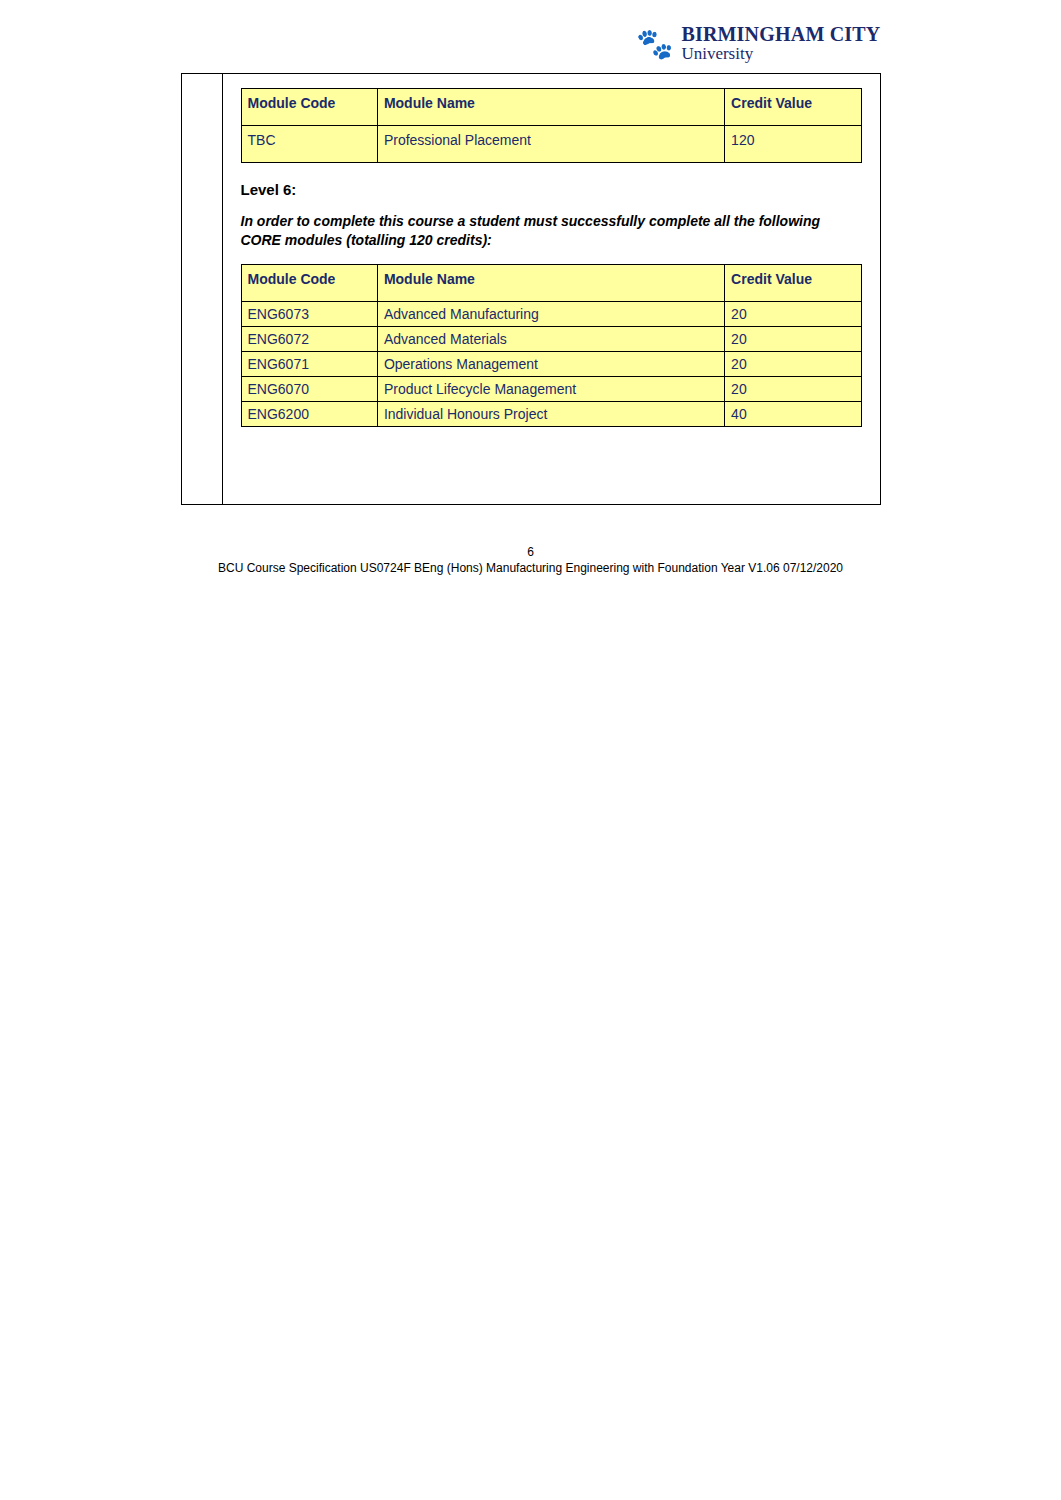🐾BIRMINGHAM CITY
University
| Module Code | Module Name | Credit Value |
| --- | --- | --- |
| TBC | Professional Placement | 120 |
Level 6:
In order to complete this course a student must successfully complete all the following CORE modules (totalling 120 credits):
| Module Code | Module Name | Credit Value |
| --- | --- | --- |
| ENG6073 | Advanced Manufacturing | 20 |
| ENG6072 | Advanced Materials | 20 |
| ENG6071 | Operations Management | 20 |
| ENG6070 | Product Lifecycle Management | 20 |
| ENG6200 | Individual Honours Project | 40 |
6
BCU Course Specification US0724F BEng (Hons) Manufacturing Engineering with Foundation Year V1.06 07/12/2020